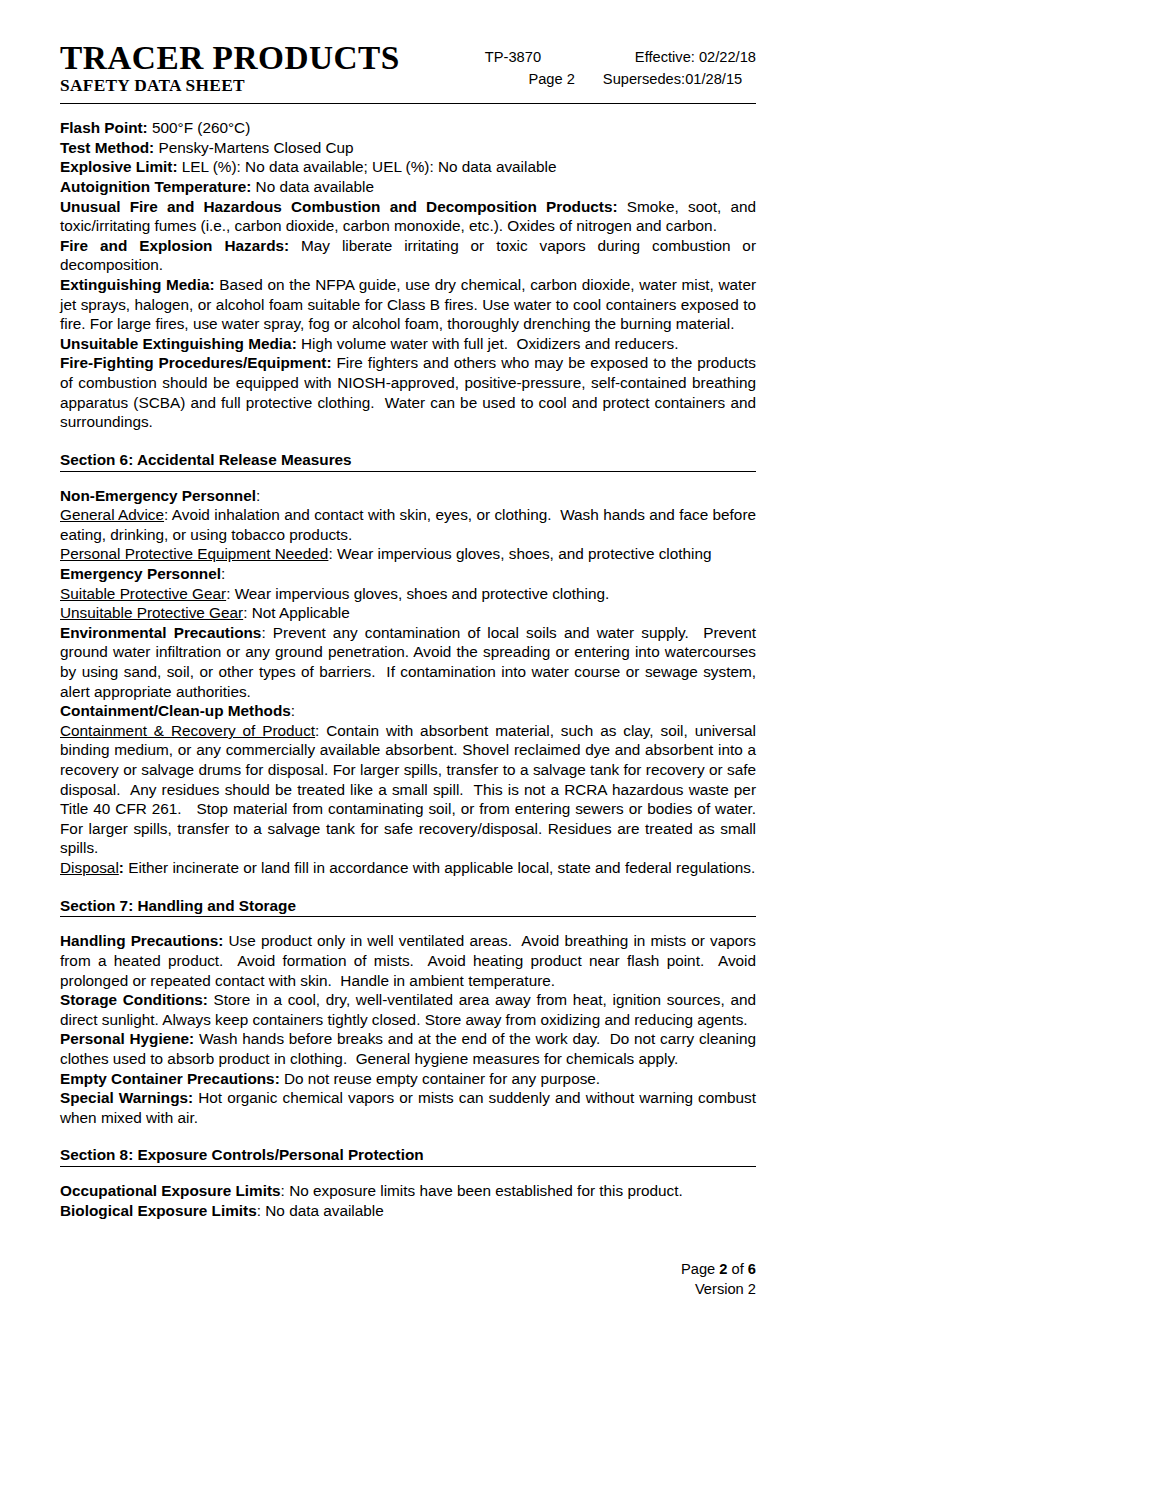TRACER PRODUCTS
SAFETY DATA SHEET
TP-3870 Effective: 02/22/18 Page 2 Supersedes:01/28/15
Flash Point: 500°F (260°C)
Test Method: Pensky-Martens Closed Cup
Explosive Limit: LEL (%): No data available; UEL (%): No data available
Autoignition Temperature: No data available
Unusual Fire and Hazardous Combustion and Decomposition Products: Smoke, soot, and toxic/irritating fumes (i.e., carbon dioxide, carbon monoxide, etc.). Oxides of nitrogen and carbon.
Fire and Explosion Hazards: May liberate irritating or toxic vapors during combustion or decomposition.
Extinguishing Media: Based on the NFPA guide, use dry chemical, carbon dioxide, water mist, water jet sprays, halogen, or alcohol foam suitable for Class B fires. Use water to cool containers exposed to fire. For large fires, use water spray, fog or alcohol foam, thoroughly drenching the burning material.
Unsuitable Extinguishing Media: High volume water with full jet. Oxidizers and reducers.
Fire-Fighting Procedures/Equipment: Fire fighters and others who may be exposed to the products of combustion should be equipped with NIOSH-approved, positive-pressure, self-contained breathing apparatus (SCBA) and full protective clothing. Water can be used to cool and protect containers and surroundings.
Section 6: Accidental Release Measures
Non-Emergency Personnel:
General Advice: Avoid inhalation and contact with skin, eyes, or clothing. Wash hands and face before eating, drinking, or using tobacco products.
Personal Protective Equipment Needed: Wear impervious gloves, shoes, and protective clothing
Emergency Personnel:
Suitable Protective Gear: Wear impervious gloves, shoes and protective clothing.
Unsuitable Protective Gear: Not Applicable
Environmental Precautions: Prevent any contamination of local soils and water supply. Prevent ground water infiltration or any ground penetration. Avoid the spreading or entering into watercourses by using sand, soil, or other types of barriers. If contamination into water course or sewage system, alert appropriate authorities.
Containment/Clean-up Methods:
Containment & Recovery of Product: Contain with absorbent material, such as clay, soil, universal binding medium, or any commercially available absorbent. Shovel reclaimed dye and absorbent into a recovery or salvage drums for disposal. For larger spills, transfer to a salvage tank for recovery or safe disposal. Any residues should be treated like a small spill. This is not a RCRA hazardous waste per Title 40 CFR 261. Stop material from contaminating soil, or from entering sewers or bodies of water. For larger spills, transfer to a salvage tank for safe recovery/disposal. Residues are treated as small spills.
Disposal: Either incinerate or land fill in accordance with applicable local, state and federal regulations.
Section 7: Handling and Storage
Handling Precautions: Use product only in well ventilated areas. Avoid breathing in mists or vapors from a heated product. Avoid formation of mists. Avoid heating product near flash point. Avoid prolonged or repeated contact with skin. Handle in ambient temperature.
Storage Conditions: Store in a cool, dry, well-ventilated area away from heat, ignition sources, and direct sunlight. Always keep containers tightly closed. Store away from oxidizing and reducing agents.
Personal Hygiene: Wash hands before breaks and at the end of the work day. Do not carry cleaning clothes used to absorb product in clothing. General hygiene measures for chemicals apply.
Empty Container Precautions: Do not reuse empty container for any purpose.
Special Warnings: Hot organic chemical vapors or mists can suddenly and without warning combust when mixed with air.
Section 8: Exposure Controls/Personal Protection
Occupational Exposure Limits: No exposure limits have been established for this product.
Biological Exposure Limits: No data available
Page 2 of 6
Version 2